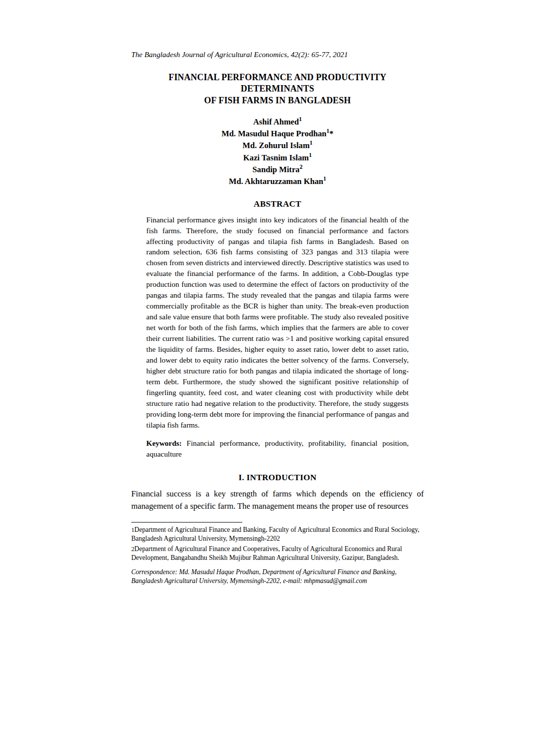The Bangladesh Journal of Agricultural Economics, 42(2): 65-77, 2021
Financial Performance and Productivity Determinants
of Fish Farms in Bangladesh
Ashif Ahmed1
Md. Masudul Haque Prodhan1*
Md. Zohurul Islam1
Kazi Tasnim Islam1
Sandip Mitra2
Md. Akhtaruzzaman Khan1
ABSTRACT
Financial performance gives insight into key indicators of the financial health of the fish farms. Therefore, the study focused on financial performance and factors affecting productivity of pangas and tilapia fish farms in Bangladesh. Based on random selection, 636 fish farms consisting of 323 pangas and 313 tilapia were chosen from seven districts and interviewed directly. Descriptive statistics was used to evaluate the financial performance of the farms. In addition, a Cobb-Douglas type production function was used to determine the effect of factors on productivity of the pangas and tilapia farms. The study revealed that the pangas and tilapia farms were commercially profitable as the BCR is higher than unity. The break-even production and sale value ensure that both farms were profitable. The study also revealed positive net worth for both of the fish farms, which implies that the farmers are able to cover their current liabilities. The current ratio was >1 and positive working capital ensured the liquidity of farms. Besides, higher equity to asset ratio, lower debt to asset ratio, and lower debt to equity ratio indicates the better solvency of the farms. Conversely, higher debt structure ratio for both pangas and tilapia indicated the shortage of long-term debt. Furthermore, the study showed the significant positive relationship of fingerling quantity, feed cost, and water cleaning cost with productivity while debt structure ratio had negative relation to the productivity. Therefore, the study suggests providing long-term debt more for improving the financial performance of pangas and tilapia fish farms.
Keywords: Financial performance, productivity, profitability, financial position, aquaculture
I. INTRODUCTION
Financial success is a key strength of farms which depends on the efficiency of management of a specific farm. The management means the proper use of resources
1 Department of Agricultural Finance and Banking, Faculty of Agricultural Economics and Rural Sociology, Bangladesh Agricultural University, Mymensingh-2202
2 Department of Agricultural Finance and Cooperatives, Faculty of Agricultural Economics and Rural Development, Bangabandhu Sheikh Mujibur Rahman Agricultural University, Gazipur, Bangladesh.
Correspondence: Md. Masudul Haque Prodhan, Department of Agricultural Finance and Banking, Bangladesh Agricultural University, Mymensingh-2202, e-mail: mhpmasud@gmail.com